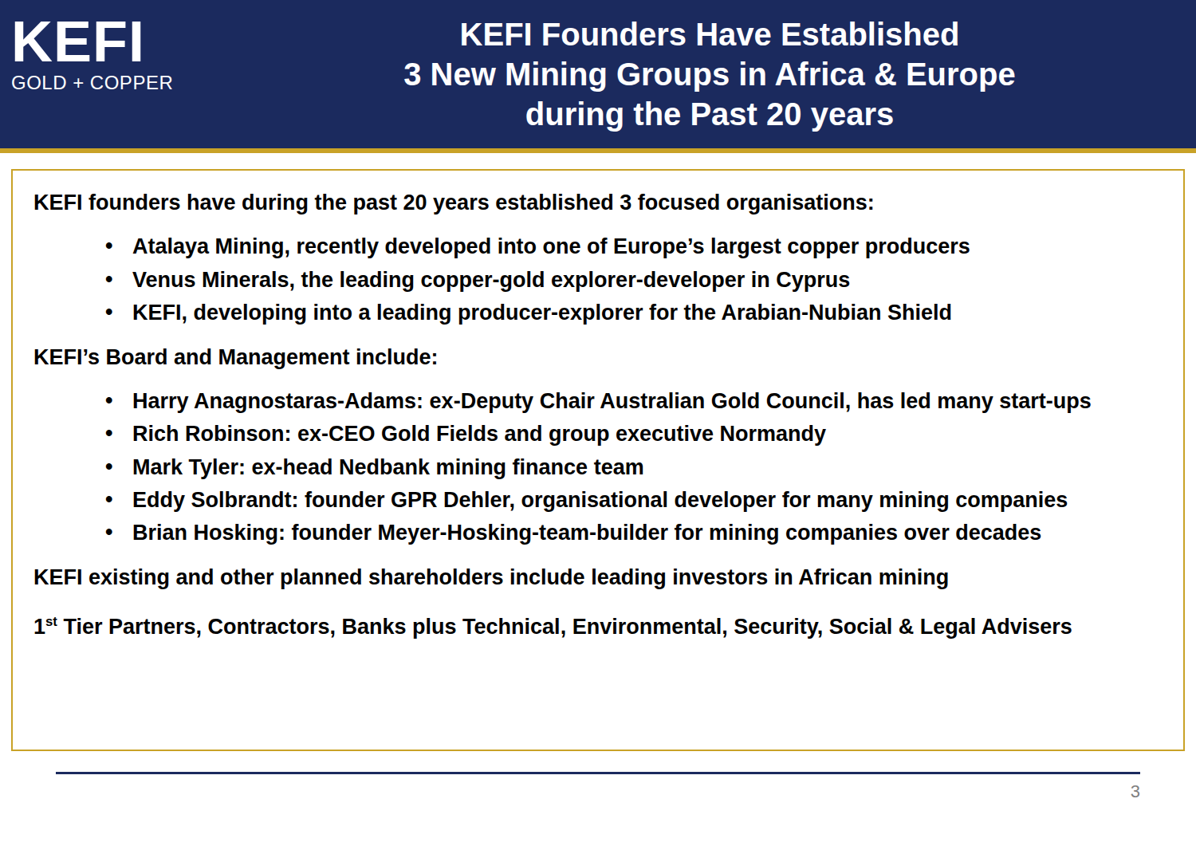KEFI
GOLD + COPPER
KEFI Founders Have Established
3 New Mining Groups in Africa & Europe
during the Past 20 years
KEFI founders have during the past 20 years established 3 focused organisations:
Atalaya Mining, recently developed into one of Europe’s largest copper producers
Venus Minerals, the leading copper-gold explorer-developer in Cyprus
KEFI, developing into a leading producer-explorer for the Arabian-Nubian Shield
KEFI’s Board and Management include:
Harry Anagnostaras-Adams: ex-Deputy Chair Australian Gold Council, has led many start-ups
Rich Robinson: ex-CEO Gold Fields and group executive Normandy
Mark Tyler: ex-head Nedbank mining finance team
Eddy Solbrandt: founder GPR Dehler, organisational developer for many mining companies
Brian Hosking: founder Meyer-Hosking-team-builder for mining companies over decades
KEFI existing and other planned shareholders include leading investors in African mining
1st Tier Partners, Contractors, Banks plus Technical, Environmental, Security, Social & Legal Advisers
3